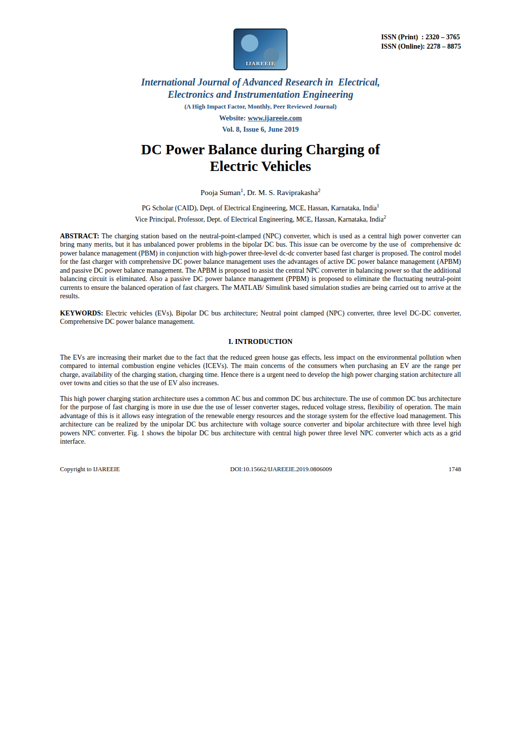ISSN (Print) : 2320 – 3765
ISSN (Online): 2278 – 8875
International Journal of Advanced Research in Electrical, Electronics and Instrumentation Engineering
(A High Impact Factor, Monthly, Peer Reviewed Journal)
Website: www.ijareeie.com
Vol. 8, Issue 6, June 2019
DC Power Balance during Charging of
Electric Vehicles
Pooja Suman1, Dr. M. S. Raviprakasha2
PG Scholar (CAID), Dept. of Electrical Engineering, MCE, Hassan, Karnataka, India1
Vice Principal, Professor, Dept. of Electrical Engineering, MCE, Hassan, Karnataka, India2
ABSTRACT: The charging station based on the neutral-point-clamped (NPC) converter, which is used as a central high power converter can bring many merits, but it has unbalanced power problems in the bipolar DC bus. This issue can be overcome by the use of comprehensive dc power balance management (PBM) in conjunction with high-power three-level dc-dc converter based fast charger is proposed. The control model for the fast charger with comprehensive DC power balance management uses the advantages of active DC power balance management (APBM) and passive DC power balance management. The APBM is proposed to assist the central NPC converter in balancing power so that the additional balancing circuit is eliminated. Also a passive DC power balance management (PPBM) is proposed to eliminate the fluctuating neutral-point currents to ensure the balanced operation of fast chargers. The MATLAB/ Simulink based simulation studies are being carried out to arrive at the results.
KEYWORDS: Electric vehicles (EVs), Bipolar DC bus architecture; Neutral point clamped (NPC) converter, three level DC-DC converter, Comprehensive DC power balance management.
I. INTRODUCTION
The EVs are increasing their market due to the fact that the reduced green house gas effects, less impact on the environmental pollution when compared to internal combustion engine vehicles (ICEVs). The main concerns of the consumers when purchasing an EV are the range per charge, availability of the charging station, charging time. Hence there is a urgent need to develop the high power charging station architecture all over towns and cities so that the use of EV also increases.
This high power charging station architecture uses a common AC bus and common DC bus architecture. The use of common DC bus architecture for the purpose of fast charging is more in use due the use of lesser converter stages, reduced voltage stress, flexibility of operation. The main advantage of this is it allows easy integration of the renewable energy resources and the storage system for the effective load management. This architecture can be realized by the unipolar DC bus architecture with voltage source converter and bipolar architecture with three level high powers NPC converter. Fig. 1 shows the bipolar DC bus architecture with central high power three level NPC converter which acts as a grid interface.
Copyright to IJAREEIE
DOI:10.15662/IJAREEIE.2019.0806009
1748